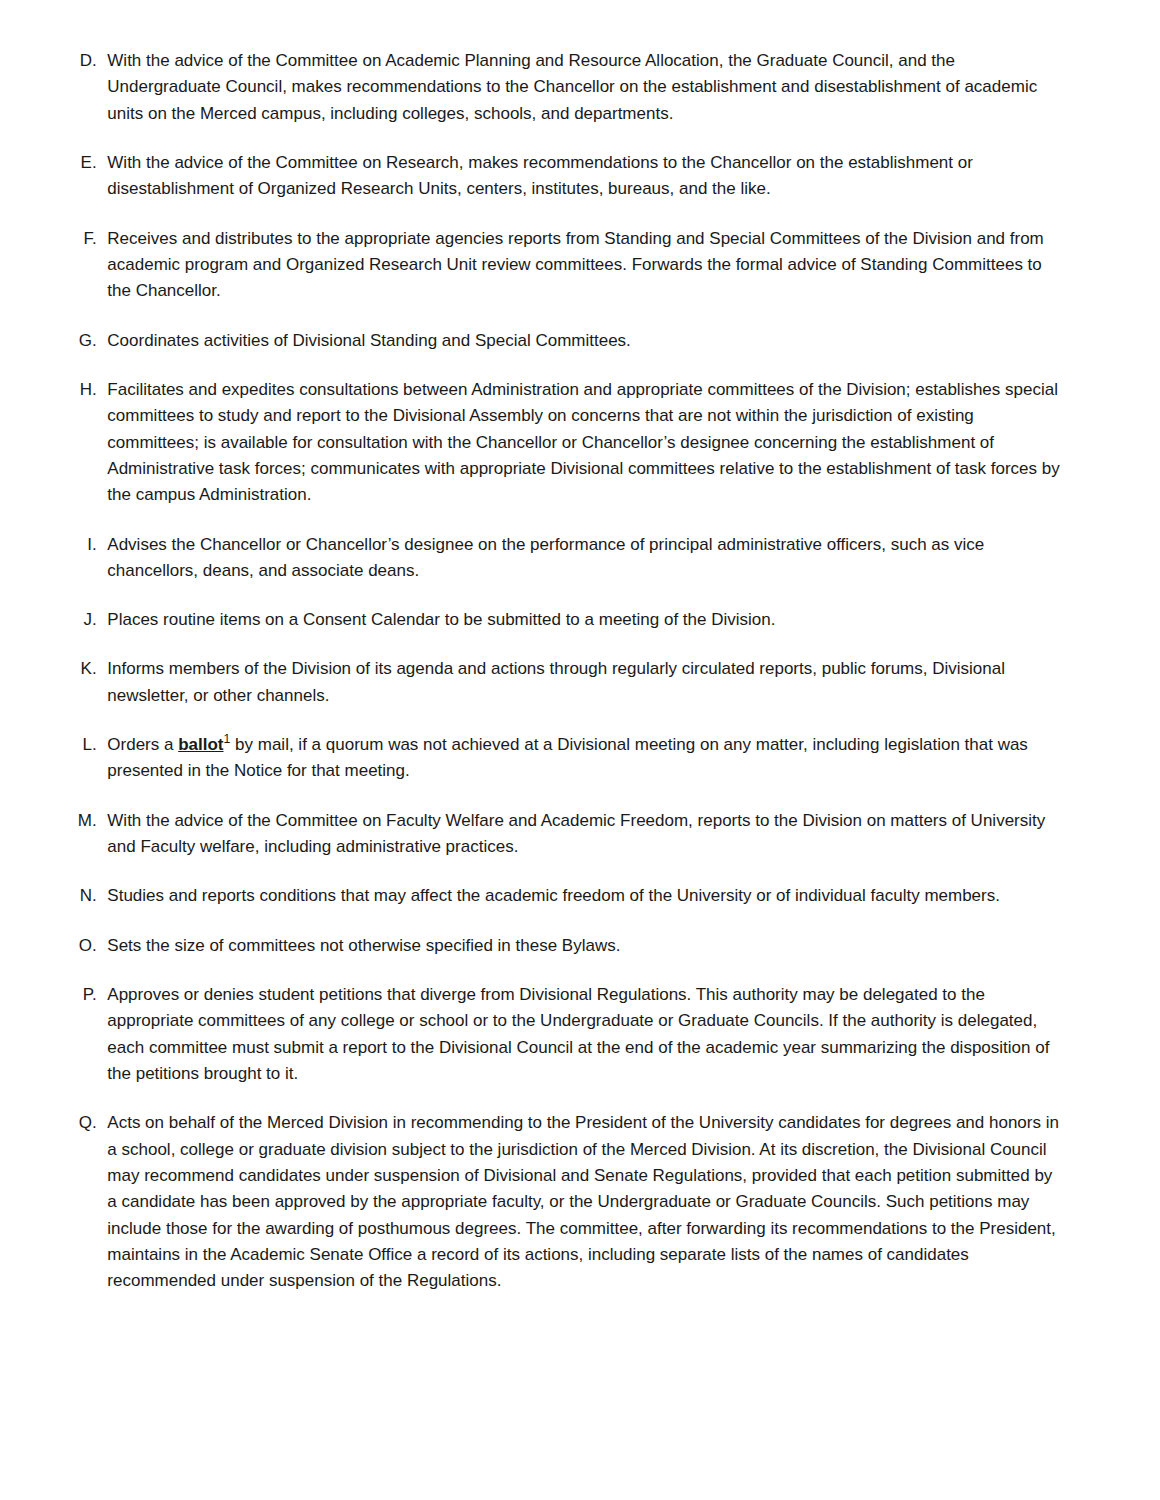With the advice of the Committee on Academic Planning and Resource Allocation, the Graduate Council, and the Undergraduate Council, makes recommendations to the Chancellor on the establishment and disestablishment of academic units on the Merced campus, including colleges, schools, and departments.
With the advice of the Committee on Research, makes recommendations to the Chancellor on the establishment or disestablishment of Organized Research Units, centers, institutes, bureaus, and the like.
Receives and distributes to the appropriate agencies reports from Standing and Special Committees of the Division and from academic program and Organized Research Unit review committees. Forwards the formal advice of Standing Committees to the Chancellor.
Coordinates activities of Divisional Standing and Special Committees.
Facilitates and expedites consultations between Administration and appropriate committees of the Division; establishes special committees to study and report to the Divisional Assembly on concerns that are not within the jurisdiction of existing committees; is available for consultation with the Chancellor or Chancellor’s designee concerning the establishment of Administrative task forces; communicates with appropriate Divisional committees relative to the establishment of task forces by the campus Administration.
Advises the Chancellor or Chancellor’s designee on the performance of principal administrative officers, such as vice chancellors, deans, and associate deans.
Places routine items on a Consent Calendar to be submitted to a meeting of the Division.
Informs members of the Division of its agenda and actions through regularly circulated reports, public forums, Divisional newsletter, or other channels.
Orders a ballot1 by mail, if a quorum was not achieved at a Divisional meeting on any matter, including legislation that was presented in the Notice for that meeting.
With the advice of the Committee on Faculty Welfare and Academic Freedom, reports to the Division on matters of University and Faculty welfare, including administrative practices.
Studies and reports conditions that may affect the academic freedom of the University or of individual faculty members.
Sets the size of committees not otherwise specified in these Bylaws.
Approves or denies student petitions that diverge from Divisional Regulations. This authority may be delegated to the appropriate committees of any college or school or to the Undergraduate or Graduate Councils. If the authority is delegated, each committee must submit a report to the Divisional Council at the end of the academic year summarizing the disposition of the petitions brought to it.
Acts on behalf of the Merced Division in recommending to the President of the University candidates for degrees and honors in a school, college or graduate division subject to the jurisdiction of the Merced Division. At its discretion, the Divisional Council may recommend candidates under suspension of Divisional and Senate Regulations, provided that each petition submitted by a candidate has been approved by the appropriate faculty, or the Undergraduate or Graduate Councils. Such petitions may include those for the awarding of posthumous degrees. The committee, after forwarding its recommendations to the President, maintains in the Academic Senate Office a record of its actions, including separate lists of the names of candidates recommended under suspension of the Regulations.